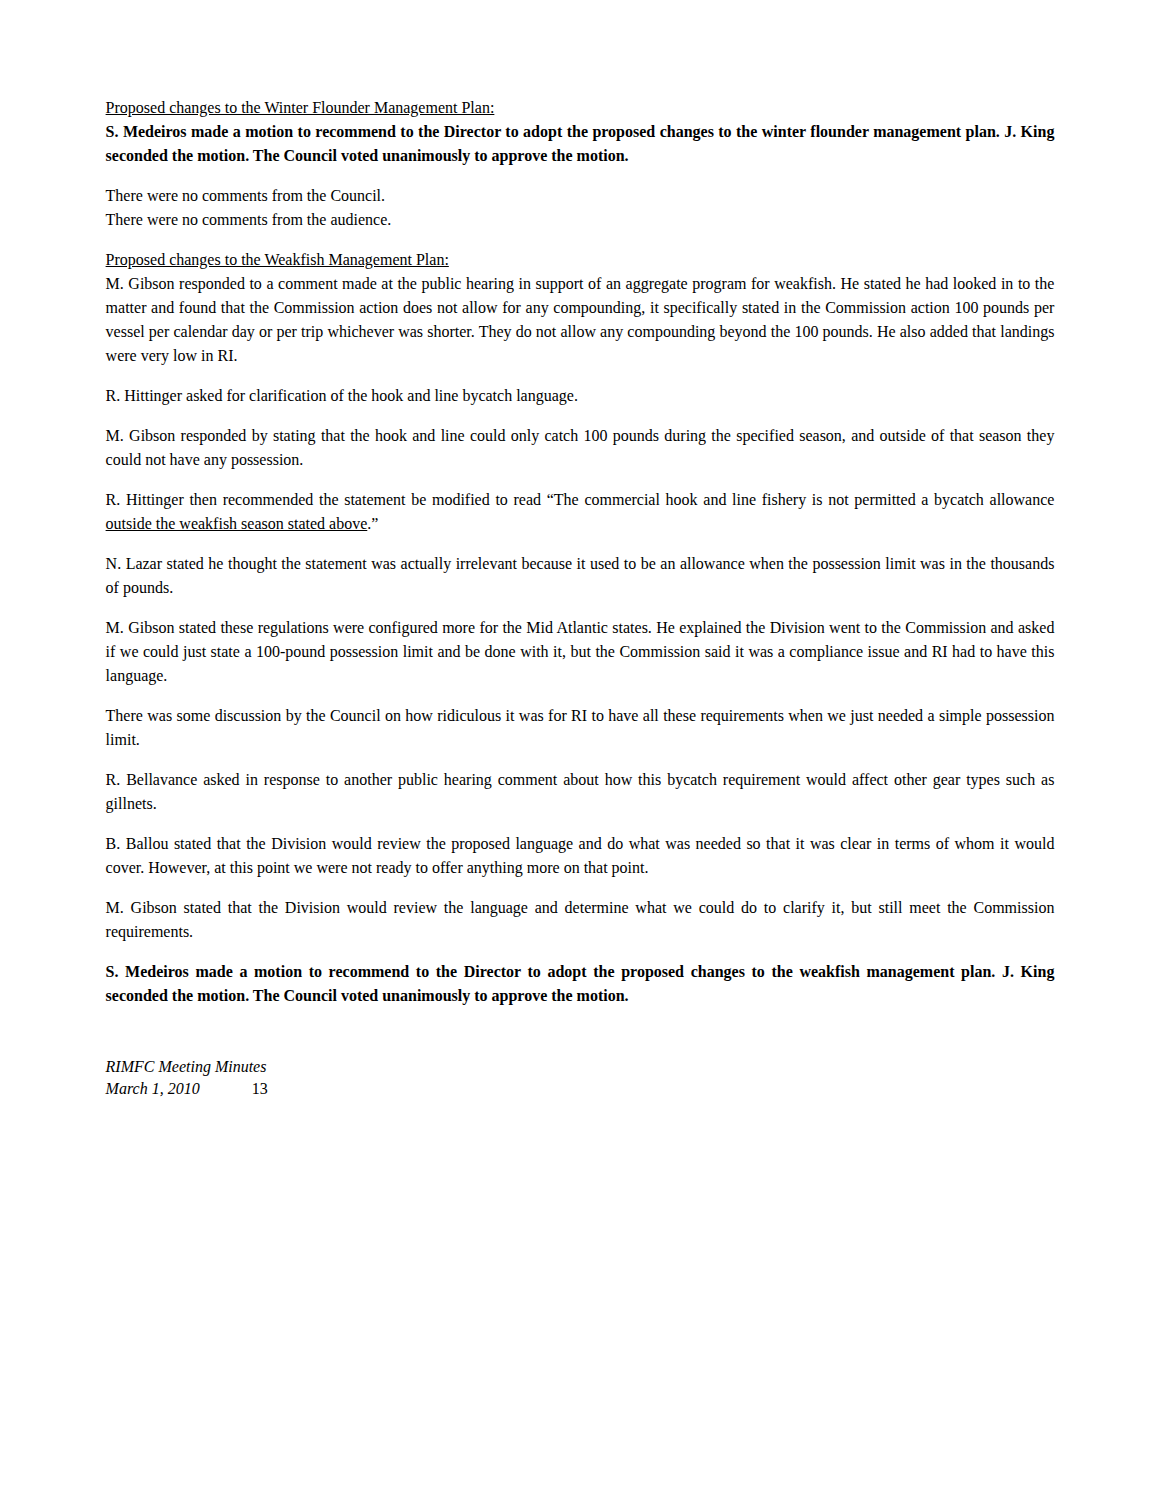Proposed changes to the Winter Flounder Management Plan:
S. Medeiros made a motion to recommend to the Director to adopt the proposed changes to the winter flounder management plan. J. King seconded the motion. The Council voted unanimously to approve the motion.
There were no comments from the Council.
There were no comments from the audience.
Proposed changes to the Weakfish Management Plan:
M. Gibson responded to a comment made at the public hearing in support of an aggregate program for weakfish. He stated he had looked in to the matter and found that the Commission action does not allow for any compounding, it specifically stated in the Commission action 100 pounds per vessel per calendar day or per trip whichever was shorter. They do not allow any compounding beyond the 100 pounds. He also added that landings were very low in RI.
R. Hittinger asked for clarification of the hook and line bycatch language.
M. Gibson responded by stating that the hook and line could only catch 100 pounds during the specified season, and outside of that season they could not have any possession.
R. Hittinger then recommended the statement be modified to read “The commercial hook and line fishery is not permitted a bycatch allowance outside the weakfish season stated above.”
N. Lazar stated he thought the statement was actually irrelevant because it used to be an allowance when the possession limit was in the thousands of pounds.
M. Gibson stated these regulations were configured more for the Mid Atlantic states. He explained the Division went to the Commission and asked if we could just state a 100-pound possession limit and be done with it, but the Commission said it was a compliance issue and RI had to have this language.
There was some discussion by the Council on how ridiculous it was for RI to have all these requirements when we just needed a simple possession limit.
R. Bellavance asked in response to another public hearing comment about how this bycatch requirement would affect other gear types such as gillnets.
B. Ballou stated that the Division would review the proposed language and do what was needed so that it was clear in terms of whom it would cover. However, at this point we were not ready to offer anything more on that point.
M. Gibson stated that the Division would review the language and determine what we could do to clarify it, but still meet the Commission requirements.
S. Medeiros made a motion to recommend to the Director to adopt the proposed changes to the weakfish management plan. J. King seconded the motion. The Council voted unanimously to approve the motion.
RIMFC Meeting Minutes
March 1, 2010 13